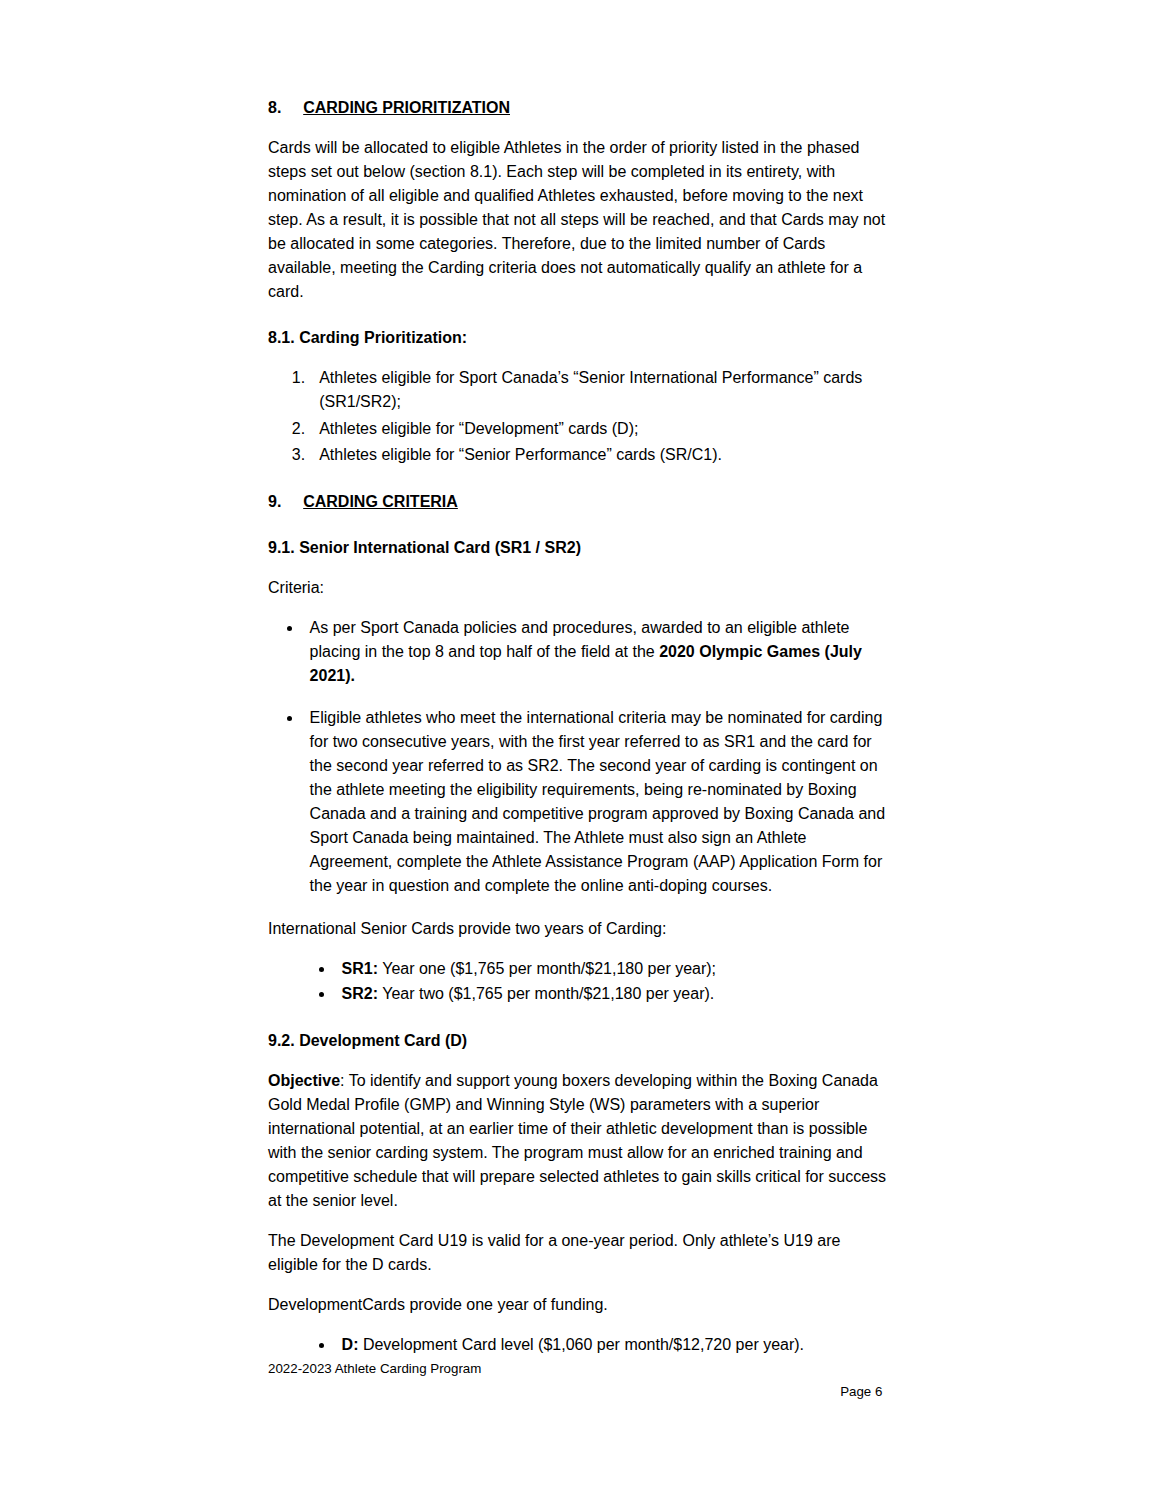8. CARDING PRIORITIZATION
Cards will be allocated to eligible Athletes in the order of priority listed in the phased steps set out below (section 8.1). Each step will be completed in its entirety, with nomination of all eligible and qualified Athletes exhausted, before moving to the next step. As a result, it is possible that not all steps will be reached, and that Cards may not be allocated in some categories. Therefore, due to the limited number of Cards available, meeting the Carding criteria does not automatically qualify an athlete for a card.
8.1. Carding Prioritization:
Athletes eligible for Sport Canada’s “Senior International Performance” cards (SR1/SR2);
Athletes eligible for “Development” cards (D);
Athletes eligible for “Senior Performance” cards (SR/C1).
9. CARDING CRITERIA
9.1. Senior International Card (SR1 / SR2)
Criteria:
As per Sport Canada policies and procedures, awarded to an eligible athlete placing in the top 8 and top half of the field at the 2020 Olympic Games (July 2021).
Eligible athletes who meet the international criteria may be nominated for carding for two consecutive years, with the first year referred to as SR1 and the card for the second year referred to as SR2. The second year of carding is contingent on the athlete meeting the eligibility requirements, being re-nominated by Boxing Canada and a training and competitive program approved by Boxing Canada and Sport Canada being maintained. The Athlete must also sign an Athlete Agreement, complete the Athlete Assistance Program (AAP) Application Form for the year in question and complete the online anti-doping courses.
International Senior Cards provide two years of Carding:
SR1: Year one ($1,765 per month/$21,180 per year);
SR2: Year two ($1,765 per month/$21,180 per year).
9.2. Development Card (D)
Objective: To identify and support young boxers developing within the Boxing Canada Gold Medal Profile (GMP) and Winning Style (WS) parameters with a superior international potential, at an earlier time of their athletic development than is possible with the senior carding system. The program must allow for an enriched training and competitive schedule that will prepare selected athletes to gain skills critical for success at the senior level.
The Development Card U19 is valid for a one-year period. Only athlete’s U19 are eligible for the D cards.
DevelopmentCards provide one year of funding.
D: Development Card level ($1,060 per month/$12,720 per year).
2022-2023 Athlete Carding Program
Page 6